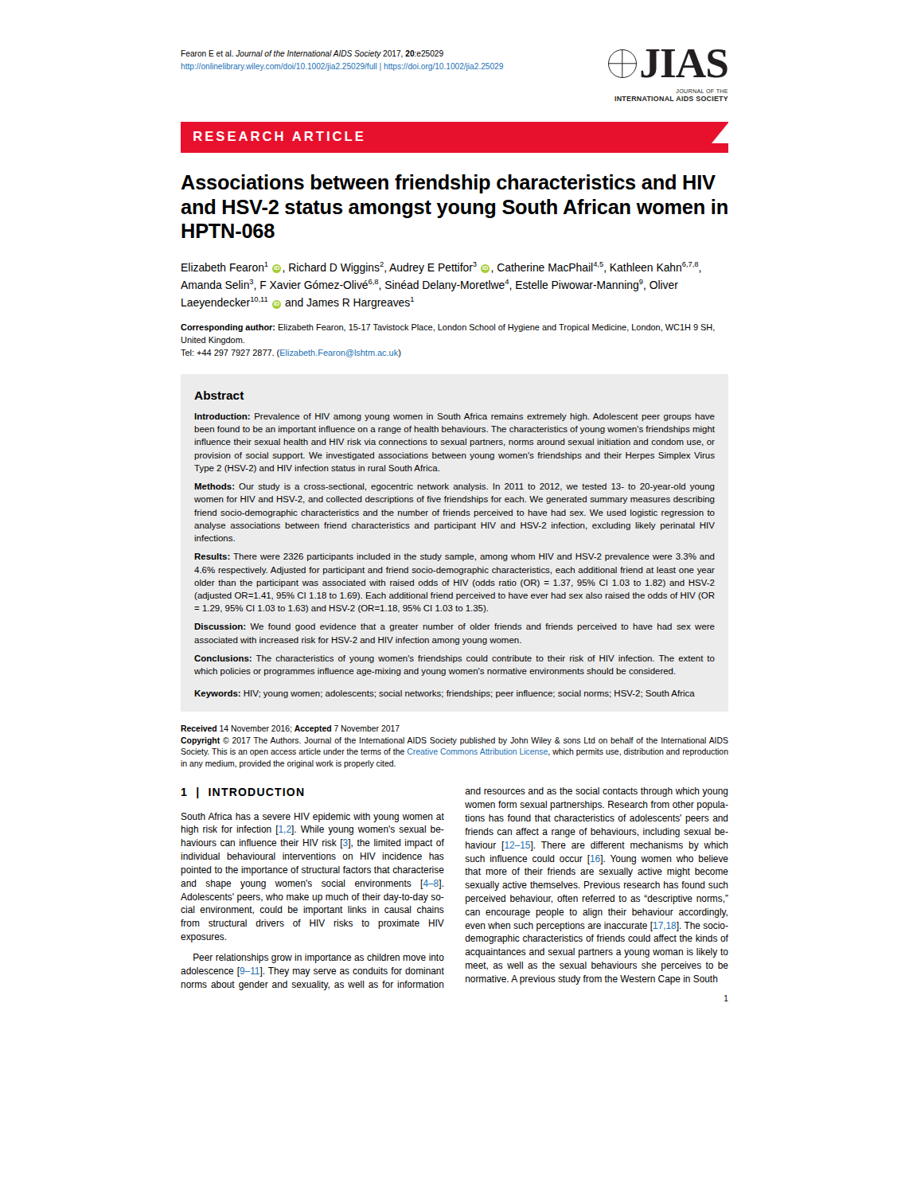Fearon E et al. Journal of the International AIDS Society 2017, 20:e25029
http://onlinelibrary.wiley.com/doi/10.1002/jia2.25029/full | https://doi.org/10.1002/jia2.25029
JIAS
Journal of the International AIDS Society
RESEARCH ARTICLE
Associations between friendship characteristics and HIV and HSV-2 status amongst young South African women in HPTN-068
Elizabeth Fearon1 iD, Richard D Wiggins2, Audrey E Pettifor3 iD, Catherine MacPhail4,5, Kathleen Kahn6,7,8, Amanda Selin3, F Xavier Gómez-Olivé6,8, Sinéad Delany-Moretlwe4, Estelle Piwowar-Manning9, Oliver Laeyendecker10,11 iD and James R Hargreaves1
Corresponding author: Elizabeth Fearon, 15-17 Tavistock Place, London School of Hygiene and Tropical Medicine, London, WC1H 9 SH, United Kingdom.
Tel: +44 297 7927 2877. (Elizabeth.Fearon@lshtm.ac.uk)
Abstract
Introduction: Prevalence of HIV among young women in South Africa remains extremely high. Adolescent peer groups have been found to be an important influence on a range of health behaviours. The characteristics of young women's friendships might influence their sexual health and HIV risk via connections to sexual partners, norms around sexual initiation and condom use, or provision of social support. We investigated associations between young women's friendships and their Herpes Simplex Virus Type 2 (HSV-2) and HIV infection status in rural South Africa.
Methods: Our study is a cross-sectional, egocentric network analysis. In 2011 to 2012, we tested 13- to 20-year-old young women for HIV and HSV-2, and collected descriptions of five friendships for each. We generated summary measures describing friend socio-demographic characteristics and the number of friends perceived to have had sex. We used logistic regression to analyse associations between friend characteristics and participant HIV and HSV-2 infection, excluding likely perinatal HIV infections.
Results: There were 2326 participants included in the study sample, among whom HIV and HSV-2 prevalence were 3.3% and 4.6% respectively. Adjusted for participant and friend socio-demographic characteristics, each additional friend at least one year older than the participant was associated with raised odds of HIV (odds ratio (OR) = 1.37, 95% CI 1.03 to 1.82) and HSV-2 (adjusted OR=1.41, 95% CI 1.18 to 1.69). Each additional friend perceived to have ever had sex also raised the odds of HIV (OR = 1.29, 95% CI 1.03 to 1.63) and HSV-2 (OR=1.18, 95% CI 1.03 to 1.35).
Discussion: We found good evidence that a greater number of older friends and friends perceived to have had sex were associated with increased risk for HSV-2 and HIV infection among young women.
Conclusions: The characteristics of young women's friendships could contribute to their risk of HIV infection. The extent to which policies or programmes influence age-mixing and young women's normative environments should be considered.
Keywords: HIV; young women; adolescents; social networks; friendships; peer influence; social norms; HSV-2; South Africa
Received 14 November 2016; Accepted 7 November 2017
Copyright © 2017 The Authors. Journal of the International AIDS Society published by John Wiley & sons Ltd on behalf of the International AIDS Society. This is an open access article under the terms of the Creative Commons Attribution License, which permits use, distribution and reproduction in any medium, provided the original work is properly cited.
1 | INTRODUCTION
South Africa has a severe HIV epidemic with young women at high risk for infection [1,2]. While young women's sexual behaviours can influence their HIV risk [3], the limited impact of individual behavioural interventions on HIV incidence has pointed to the importance of structural factors that characterise and shape young women's social environments [4–8]. Adolescents' peers, who make up much of their day-to-day social environment, could be important links in causal chains from structural drivers of HIV risks to proximate HIV exposures.
Peer relationships grow in importance as children move into adolescence [9–11]. They may serve as conduits for dominant norms about gender and sexuality, as well as for information and resources and as the social contacts through which young women form sexual partnerships. Research from other populations has found that characteristics of adolescents' peers and friends can affect a range of behaviours, including sexual behaviour [12–15]. There are different mechanisms by which such influence could occur [16]. Young women who believe that more of their friends are sexually active might become sexually active themselves. Previous research has found such perceived behaviour, often referred to as “descriptive norms,” can encourage people to align their behaviour accordingly, even when such perceptions are inaccurate [17,18]. The socio-demographic characteristics of friends could affect the kinds of acquaintances and sexual partners a young woman is likely to meet, as well as the sexual behaviours she perceives to be normative. A previous study from the Western Cape in South
1